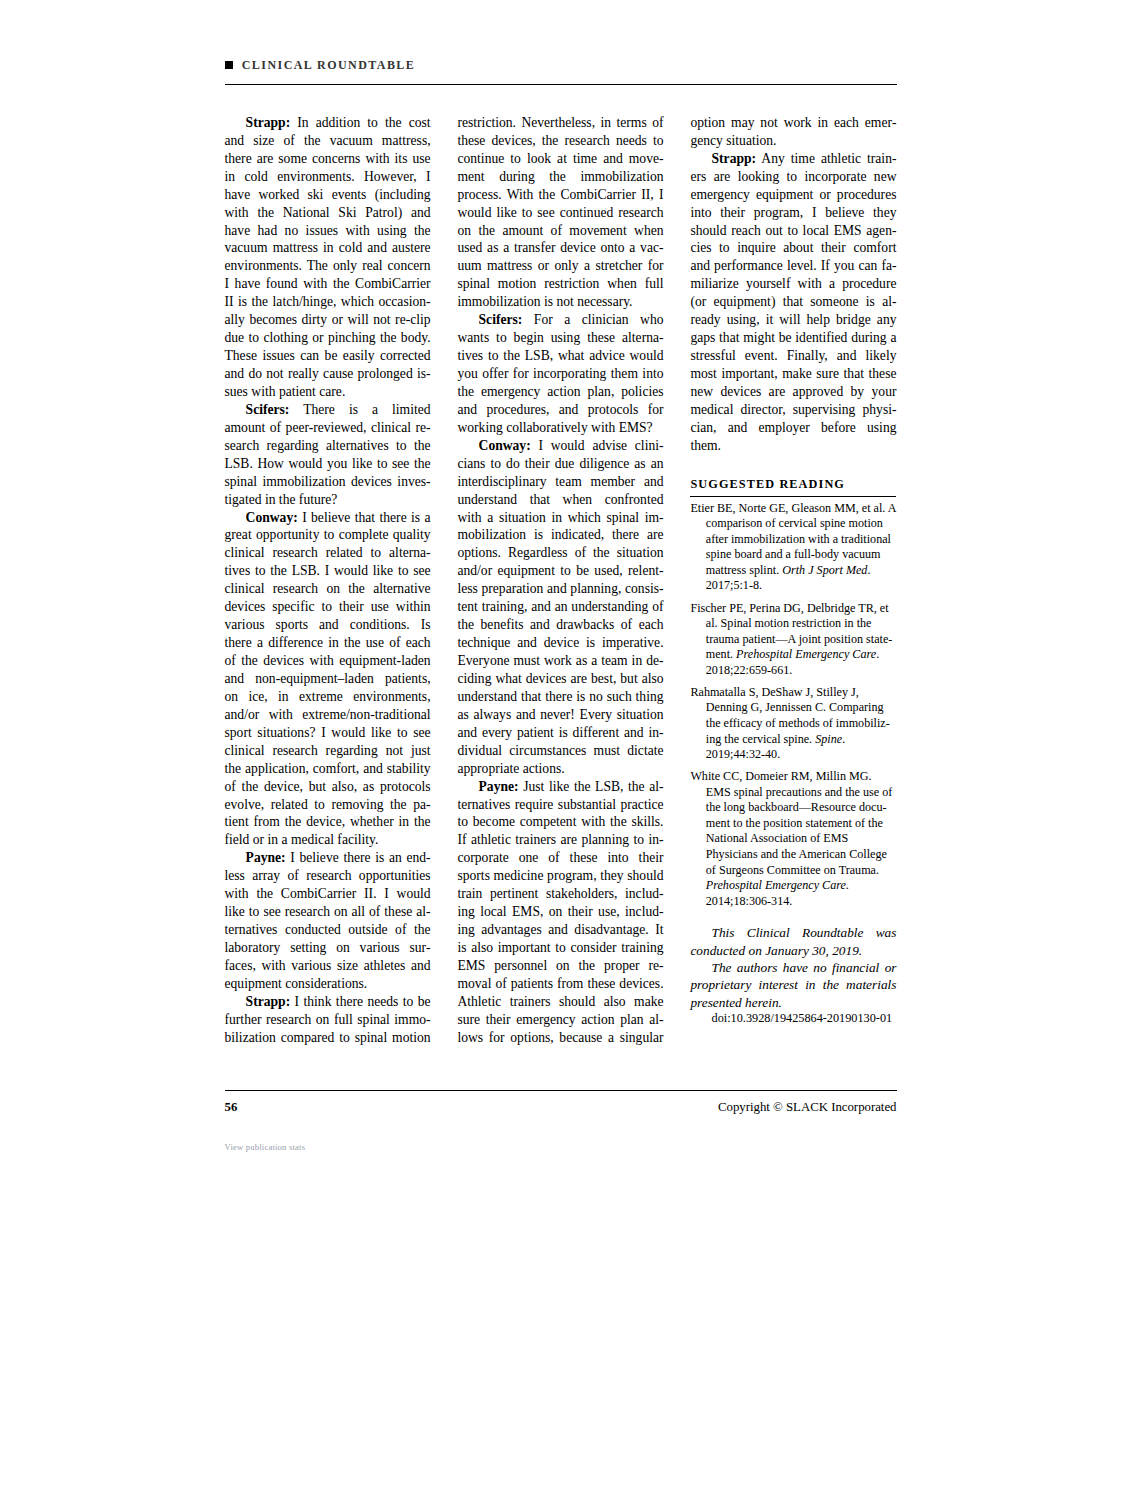CLINICAL ROUNDTABLE
Strapp: In addition to the cost and size of the vacuum mattress, there are some concerns with its use in cold environments. However, I have worked ski events (including with the National Ski Patrol) and have had no issues with using the vacuum mattress in cold and austere environments. The only real concern I have found with the CombiCarrier II is the latch/hinge, which occasionally becomes dirty or will not re-clip due to clothing or pinching the body. These issues can be easily corrected and do not really cause prolonged issues with patient care.
Scifers: There is a limited amount of peer-reviewed, clinical research regarding alternatives to the LSB. How would you like to see the spinal immobilization devices investigated in the future?
Conway: I believe that there is a great opportunity to complete quality clinical research related to alternatives to the LSB. I would like to see clinical research on the alternative devices specific to their use within various sports and conditions. Is there a difference in the use of each of the devices with equipment-laden and non-equipment–laden patients, on ice, in extreme environments, and/or with extreme/non-traditional sport situations? I would like to see clinical research regarding not just the application, comfort, and stability of the device, but also, as protocols evolve, related to removing the patient from the device, whether in the field or in a medical facility.
Payne: I believe there is an endless array of research opportunities with the CombiCarrier II. I would like to see research on all of these alternatives conducted outside of the laboratory setting on various surfaces, with various size athletes and equipment considerations.
Strapp: I think there needs to be further research on full spinal immobilization compared to spinal motion restriction. Nevertheless, in terms of these devices, the research needs to continue to look at time and movement during the immobilization process. With the CombiCarrier II, I would like to see continued research on the amount of movement when used as a transfer device onto a vacuum mattress or only a stretcher for spinal motion restriction when full immobilization is not necessary.
Scifers: For a clinician who wants to begin using these alternatives to the LSB, what advice would you offer for incorporating them into the emergency action plan, policies and procedures, and protocols for working collaboratively with EMS?
Conway: I would advise clinicians to do their due diligence as an interdisciplinary team member and understand that when confronted with a situation in which spinal immobilization is indicated, there are options. Regardless of the situation and/or equipment to be used, relentless preparation and planning, consistent training, and an understanding of the benefits and drawbacks of each technique and device is imperative. Everyone must work as a team in deciding what devices are best, but also understand that there is no such thing as always and never! Every situation and every patient is different and individual circumstances must dictate appropriate actions.
Payne: Just like the LSB, the alternatives require substantial practice to become competent with the skills. If athletic trainers are planning to incorporate one of these into their sports medicine program, they should train pertinent stakeholders, including local EMS, on their use, including advantages and disadvantage. It is also important to consider training EMS personnel on the proper removal of patients from these devices. Athletic trainers should also make sure their emergency action plan allows for options, because a singular option may not work in each emergency situation.
Strapp: Any time athletic trainers are looking to incorporate new emergency equipment or procedures into their program, I believe they should reach out to local EMS agencies to inquire about their comfort and performance level. If you can familiarize yourself with a procedure (or equipment) that someone is already using, it will help bridge any gaps that might be identified during a stressful event. Finally, and likely most important, make sure that these new devices are approved by your medical director, supervising physician, and employer before using them.
SUGGESTED READING
Etier BE, Norte GE, Gleason MM, et al. A comparison of cervical spine motion after immobilization with a traditional spine board and a full-body vacuum mattress splint. Orth J Sport Med. 2017;5:1-8.
Fischer PE, Perina DG, Delbridge TR, et al. Spinal motion restriction in the trauma patient—A joint position statement. Prehospital Emergency Care. 2018;22:659-661.
Rahmatalla S, DeShaw J, Stilley J, Denning G, Jennissen C. Comparing the efficacy of methods of immobilizing the cervical spine. Spine. 2019;44:32-40.
White CC, Domeier RM, Millin MG. EMS spinal precautions and the use of the long backboard—Resource document to the position statement of the National Association of EMS Physicians and the American College of Surgeons Committee on Trauma. Prehospital Emergency Care. 2014;18:306-314.
This Clinical Roundtable was conducted on January 30, 2019.
The authors have no financial or proprietary interest in the materials presented herein.
doi:10.3928/19425864-20190130-01
56 Copyright © SLACK Incorporated
View publication stats